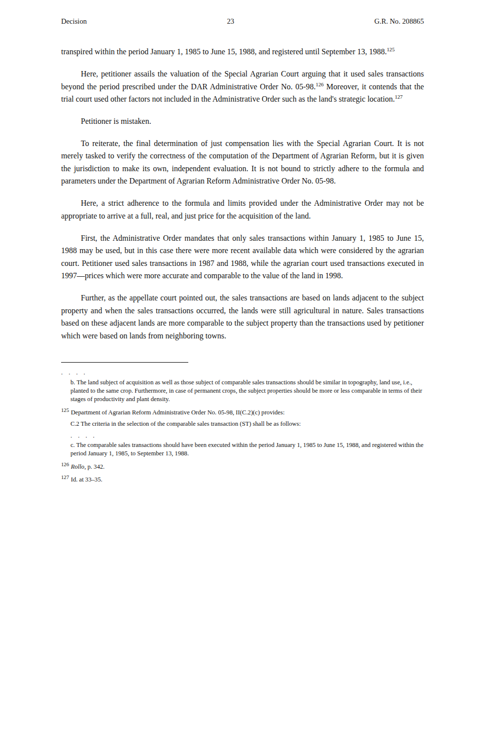Decision 23 G.R. No. 208865
transpired within the period January 1, 1985 to June 15, 1988, and registered until September 13, 1988.125
Here, petitioner assails the valuation of the Special Agrarian Court arguing that it used sales transactions beyond the period prescribed under the DAR Administrative Order No. 05-98.126 Moreover, it contends that the trial court used other factors not included in the Administrative Order such as the land's strategic location.127
Petitioner is mistaken.
To reiterate, the final determination of just compensation lies with the Special Agrarian Court. It is not merely tasked to verify the correctness of the computation of the Department of Agrarian Reform, but it is given the jurisdiction to make its own, independent evaluation. It is not bound to strictly adhere to the formula and parameters under the Department of Agrarian Reform Administrative Order No. 05-98.
Here, a strict adherence to the formula and limits provided under the Administrative Order may not be appropriate to arrive at a full, real, and just price for the acquisition of the land.
First, the Administrative Order mandates that only sales transactions within January 1, 1985 to June 15, 1988 may be used, but in this case there were more recent available data which were considered by the agrarian court. Petitioner used sales transactions in 1987 and 1988, while the agrarian court used transactions executed in 1997—prices which were more accurate and comparable to the value of the land in 1998.
Further, as the appellate court pointed out, the sales transactions are based on lands adjacent to the subject property and when the sales transactions occurred, the lands were still agricultural in nature. Sales transactions based on these adjacent lands are more comparable to the subject property than the transactions used by petitioner which were based on lands from neighboring towns.
. . . .
b. The land subject of acquisition as well as those subject of comparable sales transactions should be similar in topography, land use, i.e., planted to the same crop. Furthermore, in case of permanent crops, the subject properties should be more or less comparable in terms of their stages of productivity and plant density.
125 Department of Agrarian Reform Administrative Order No. 05-98, II(C.2)(c) provides:
C.2 The criteria in the selection of the comparable sales transaction (ST) shall be as follows:
. . . .
c. The comparable sales transactions should have been executed within the period January 1, 1985 to June 15, 1988, and registered within the period January 1, 1985, to September 13, 1988.
126 Rollo, p. 342.
127 Id. at 33–35.